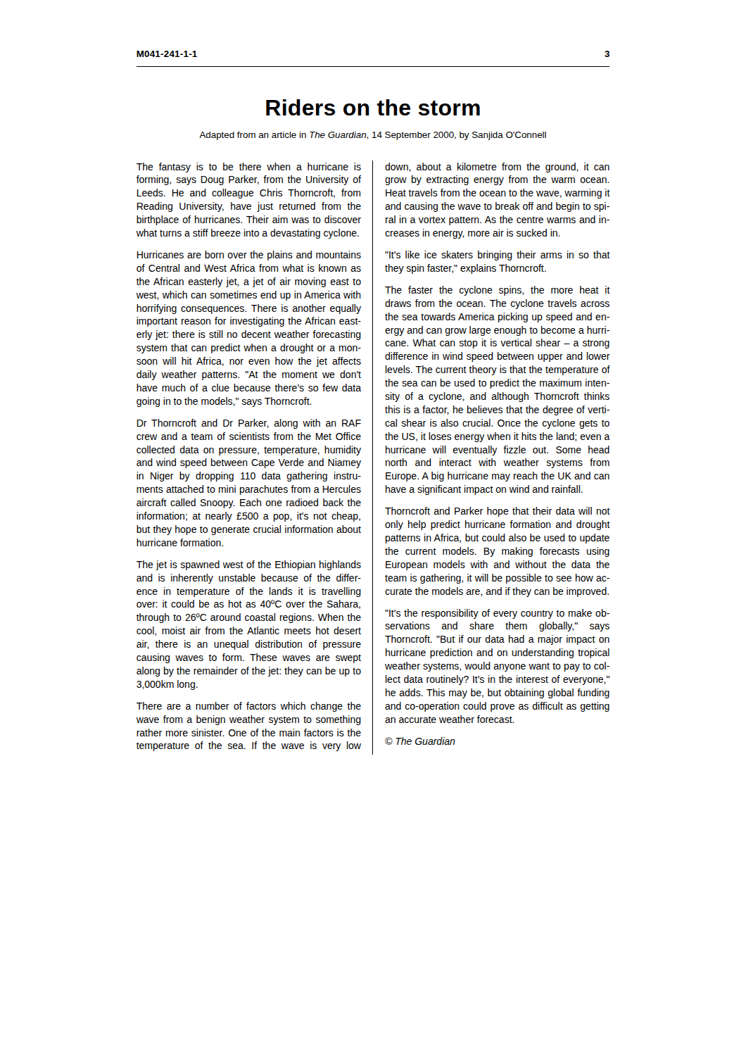M041-241-1-1 3
Riders on the storm
Adapted from an article in The Guardian, 14 September 2000, by Sanjida O'Connell
The fantasy is to be there when a hurricane is forming, says Doug Parker, from the University of Leeds. He and colleague Chris Thorncroft, from Reading University, have just returned from the birthplace of hurricanes. Their aim was to discover what turns a stiff breeze into a devastating cyclone.
Hurricanes are born over the plains and mountains of Central and West Africa from what is known as the African easterly jet, a jet of air moving east to west, which can sometimes end up in America with horrifying consequences. There is another equally important reason for investigating the African easterly jet: there is still no decent weather forecasting system that can predict when a drought or a monsoon will hit Africa, nor even how the jet affects daily weather patterns. "At the moment we don't have much of a clue because there's so few data going in to the models," says Thorncroft.
Dr Thorncroft and Dr Parker, along with an RAF crew and a team of scientists from the Met Office collected data on pressure, temperature, humidity and wind speed between Cape Verde and Niamey in Niger by dropping 110 data gathering instruments attached to mini parachutes from a Hercules aircraft called Snoopy. Each one radioed back the information; at nearly £500 a pop, it's not cheap, but they hope to generate crucial information about hurricane formation.
The jet is spawned west of the Ethiopian highlands and is inherently unstable because of the difference in temperature of the lands it is travelling over: it could be as hot as 40ºC over the Sahara, through to 26ºC around coastal regions. When the cool, moist air from the Atlantic meets hot desert air, there is an unequal distribution of pressure causing waves to form. These waves are swept along by the remainder of the jet: they can be up to 3,000km long.
There are a number of factors which change the wave from a benign weather system to something rather more sinister. One of the main factors is the temperature of the sea. If the wave is very low down, about a kilometre from the ground, it can grow by extracting energy from the warm ocean. Heat travels from the ocean to the wave, warming it and causing the wave to break off and begin to spiral in a vortex pattern. As the centre warms and increases in energy, more air is sucked in.
"It's like ice skaters bringing their arms in so that they spin faster," explains Thorncroft.
The faster the cyclone spins, the more heat it draws from the ocean. The cyclone travels across the sea towards America picking up speed and energy and can grow large enough to become a hurricane. What can stop it is vertical shear – a strong difference in wind speed between upper and lower levels. The current theory is that the temperature of the sea can be used to predict the maximum intensity of a cyclone, and although Thorncroft thinks this is a factor, he believes that the degree of vertical shear is also crucial. Once the cyclone gets to the US, it loses energy when it hits the land; even a hurricane will eventually fizzle out. Some head north and interact with weather systems from Europe. A big hurricane may reach the UK and can have a significant impact on wind and rainfall.
Thorncroft and Parker hope that their data will not only help predict hurricane formation and drought patterns in Africa, but could also be used to update the current models. By making forecasts using European models with and without the data the team is gathering, it will be possible to see how accurate the models are, and if they can be improved.
"It's the responsibility of every country to make observations and share them globally," says Thorncroft. "But if our data had a major impact on hurricane prediction and on understanding tropical weather systems, would anyone want to pay to collect data routinely? It's in the interest of everyone," he adds. This may be, but obtaining global funding and co-operation could prove as difficult as getting an accurate weather forecast.
© The Guardian